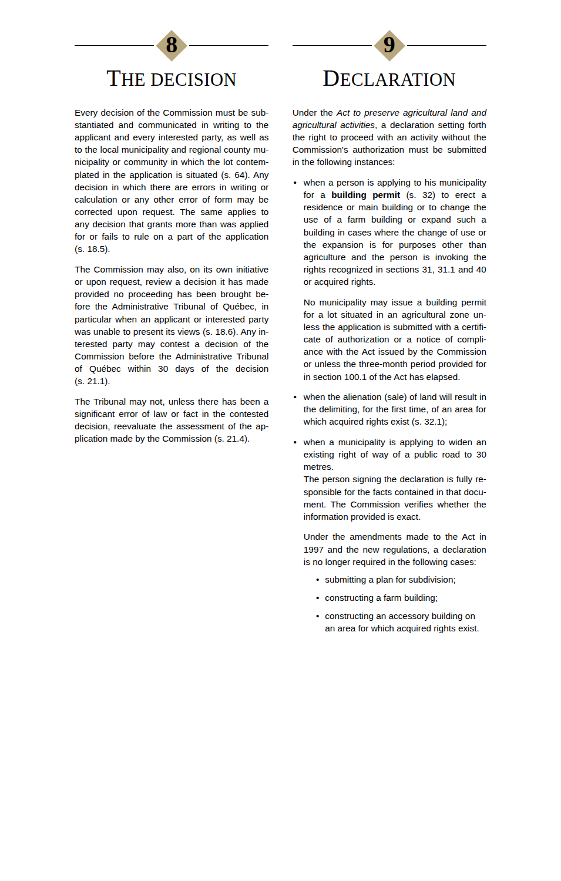8
The decision
Every decision of the Commission must be substantiated and communicated in writing to the applicant and every interested party, as well as to the local municipality and regional county municipality or community in which the lot contemplated in the application is situated (s. 64). Any decision in which there are errors in writing or calculation or any other error of form may be corrected upon request. The same applies to any decision that grants more than was applied for or fails to rule on a part of the application (s. 18.5).
The Commission may also, on its own initiative or upon request, review a decision it has made provided no proceeding has been brought before the Administrative Tribunal of Québec, in particular when an applicant or interested party was unable to present its views (s. 18.6). Any interested party may contest a decision of the Commission before the Administrative Tribunal of Québec within 30 days of the decision (s. 21.1).
The Tribunal may not, unless there has been a significant error of law or fact in the contested decision, reevaluate the assessment of the application made by the Commission (s. 21.4).
9
Declaration
Under the Act to preserve agricultural land and agricultural activities, a declaration setting forth the right to proceed with an activity without the Commission's authorization must be submitted in the following instances:
when a person is applying to his municipality for a building permit (s. 32) to erect a residence or main building or to change the use of a farm building or expand such a building in cases where the change of use or the expansion is for purposes other than agriculture and the person is invoking the rights recognized in sections 31, 31.1 and 40 or acquired rights.
No municipality may issue a building permit for a lot situated in an agricultural zone unless the application is submitted with a certificate of authorization or a notice of compliance with the Act issued by the Commission or unless the three-month period provided for in section 100.1 of the Act has elapsed.
when the alienation (sale) of land will result in the delimiting, for the first time, of an area for which acquired rights exist (s. 32.1);
when a municipality is applying to widen an existing right of way of a public road to 30 metres.
The person signing the declaration is fully responsible for the facts contained in that document. The Commission verifies whether the information provided is exact.
Under the amendments made to the Act in 1997 and the new regulations, a declaration is no longer required in the following cases:
submitting a plan for subdivision;
constructing a farm building;
constructing an accessory building on an area for which acquired rights exist.